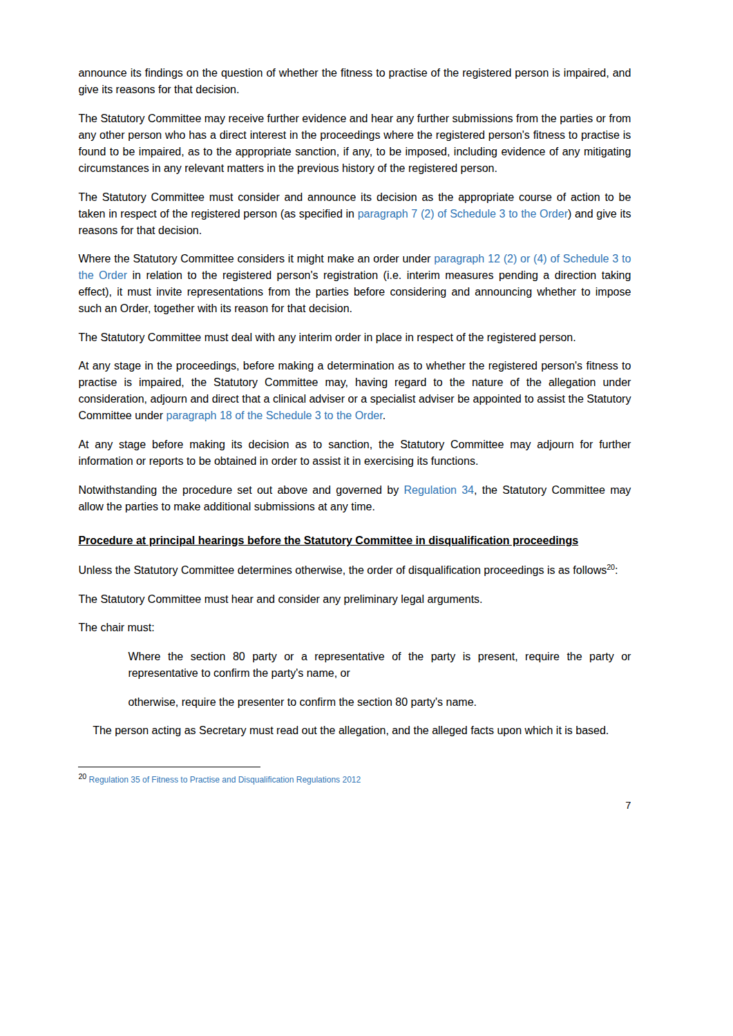announce its findings on the question of whether the fitness to practise of the registered person is impaired, and give its reasons for that decision.
The Statutory Committee may receive further evidence and hear any further submissions from the parties or from any other person who has a direct interest in the proceedings where the registered person's fitness to practise is found to be impaired, as to the appropriate sanction, if any, to be imposed, including evidence of any mitigating circumstances in any relevant matters in the previous history of the registered person.
The Statutory Committee must consider and announce its decision as the appropriate course of action to be taken in respect of the registered person (as specified in paragraph 7 (2) of Schedule 3 to the Order) and give its reasons for that decision.
Where the Statutory Committee considers it might make an order under paragraph 12 (2) or (4) of Schedule 3 to the Order in relation to the registered person's registration (i.e. interim measures pending a direction taking effect), it must invite representations from the parties before considering and announcing whether to impose such an Order, together with its reason for that decision.
The Statutory Committee must deal with any interim order in place in respect of the registered person.
At any stage in the proceedings, before making a determination as to whether the registered person's fitness to practise is impaired, the Statutory Committee may, having regard to the nature of the allegation under consideration, adjourn and direct that a clinical adviser or a specialist adviser be appointed to assist the Statutory Committee under paragraph 18 of the Schedule 3 to the Order.
At any stage before making its decision as to sanction, the Statutory Committee may adjourn for further information or reports to be obtained in order to assist it in exercising its functions.
Notwithstanding the procedure set out above and governed by Regulation 34, the Statutory Committee may allow the parties to make additional submissions at any time.
Procedure at principal hearings before the Statutory Committee in disqualification proceedings
Unless the Statutory Committee determines otherwise, the order of disqualification proceedings is as follows20:
The Statutory Committee must hear and consider any preliminary legal arguments.
The chair must:
Where the section 80 party or a representative of the party is present, require the party or representative to confirm the party's name, or
otherwise, require the presenter to confirm the section 80 party's name.
The person acting as Secretary must read out the allegation, and the alleged facts upon which it is based.
20 Regulation 35 of Fitness to Practise and Disqualification Regulations 2012
7